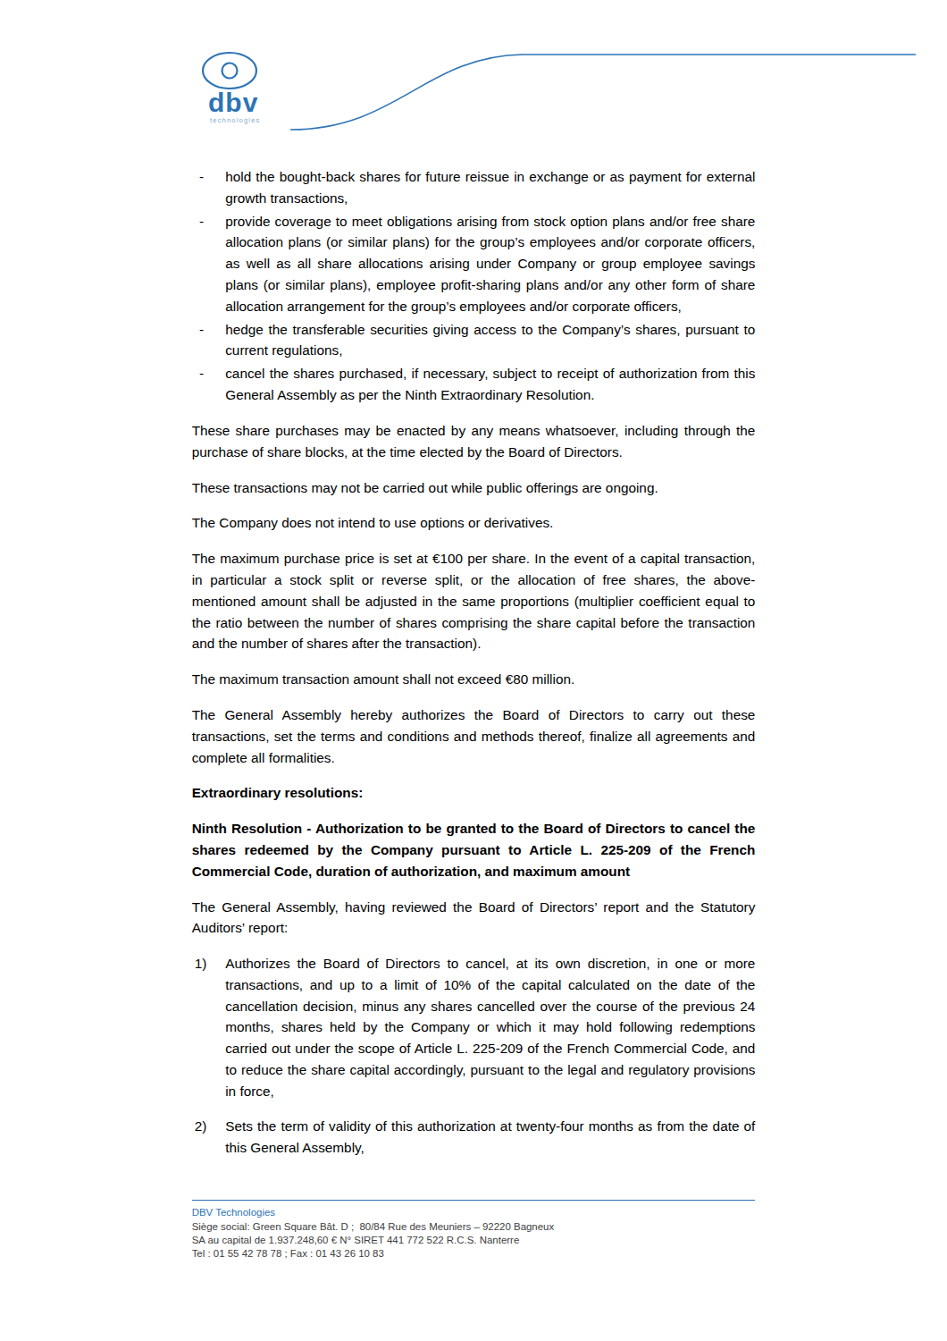dbv technologies
hold the bought-back shares for future reissue in exchange or as payment for external growth transactions,
provide coverage to meet obligations arising from stock option plans and/or free share allocation plans (or similar plans) for the group’s employees and/or corporate officers, as well as all share allocations arising under Company or group employee savings plans (or similar plans), employee profit-sharing plans and/or any other form of share allocation arrangement for the group’s employees and/or corporate officers,
hedge the transferable securities giving access to the Company’s shares, pursuant to current regulations,
cancel the shares purchased, if necessary, subject to receipt of authorization from this General Assembly as per the Ninth Extraordinary Resolution.
These share purchases may be enacted by any means whatsoever, including through the purchase of share blocks, at the time elected by the Board of Directors.
These transactions may not be carried out while public offerings are ongoing.
The Company does not intend to use options or derivatives.
The maximum purchase price is set at €100 per share. In the event of a capital transaction, in particular a stock split or reverse split, or the allocation of free shares, the above-mentioned amount shall be adjusted in the same proportions (multiplier coefficient equal to the ratio between the number of shares comprising the share capital before the transaction and the number of shares after the transaction).
The maximum transaction amount shall not exceed €80 million.
The General Assembly hereby authorizes the Board of Directors to carry out these transactions, set the terms and conditions and methods thereof, finalize all agreements and complete all formalities.
Extraordinary resolutions:
Ninth Resolution - Authorization to be granted to the Board of Directors to cancel the shares redeemed by the Company pursuant to Article L. 225-209 of the French Commercial Code, duration of authorization, and maximum amount
The General Assembly, having reviewed the Board of Directors’ report and the Statutory Auditors’ report:
Authorizes the Board of Directors to cancel, at its own discretion, in one or more transactions, and up to a limit of 10% of the capital calculated on the date of the cancellation decision, minus any shares cancelled over the course of the previous 24 months, shares held by the Company or which it may hold following redemptions carried out under the scope of Article L. 225-209 of the French Commercial Code, and to reduce the share capital accordingly, pursuant to the legal and regulatory provisions in force,
Sets the term of validity of this authorization at twenty-four months as from the date of this General Assembly,
DBV Technologies
Siège social: Green Square Bât. D ; 80/84 Rue des Meuniers – 92220 Bagneux
SA au capital de 1.937.248,60 € N° SIRET 441 772 522 R.C.S. Nanterre
Tel : 01 55 42 78 78 ; Fax : 01 43 26 10 83